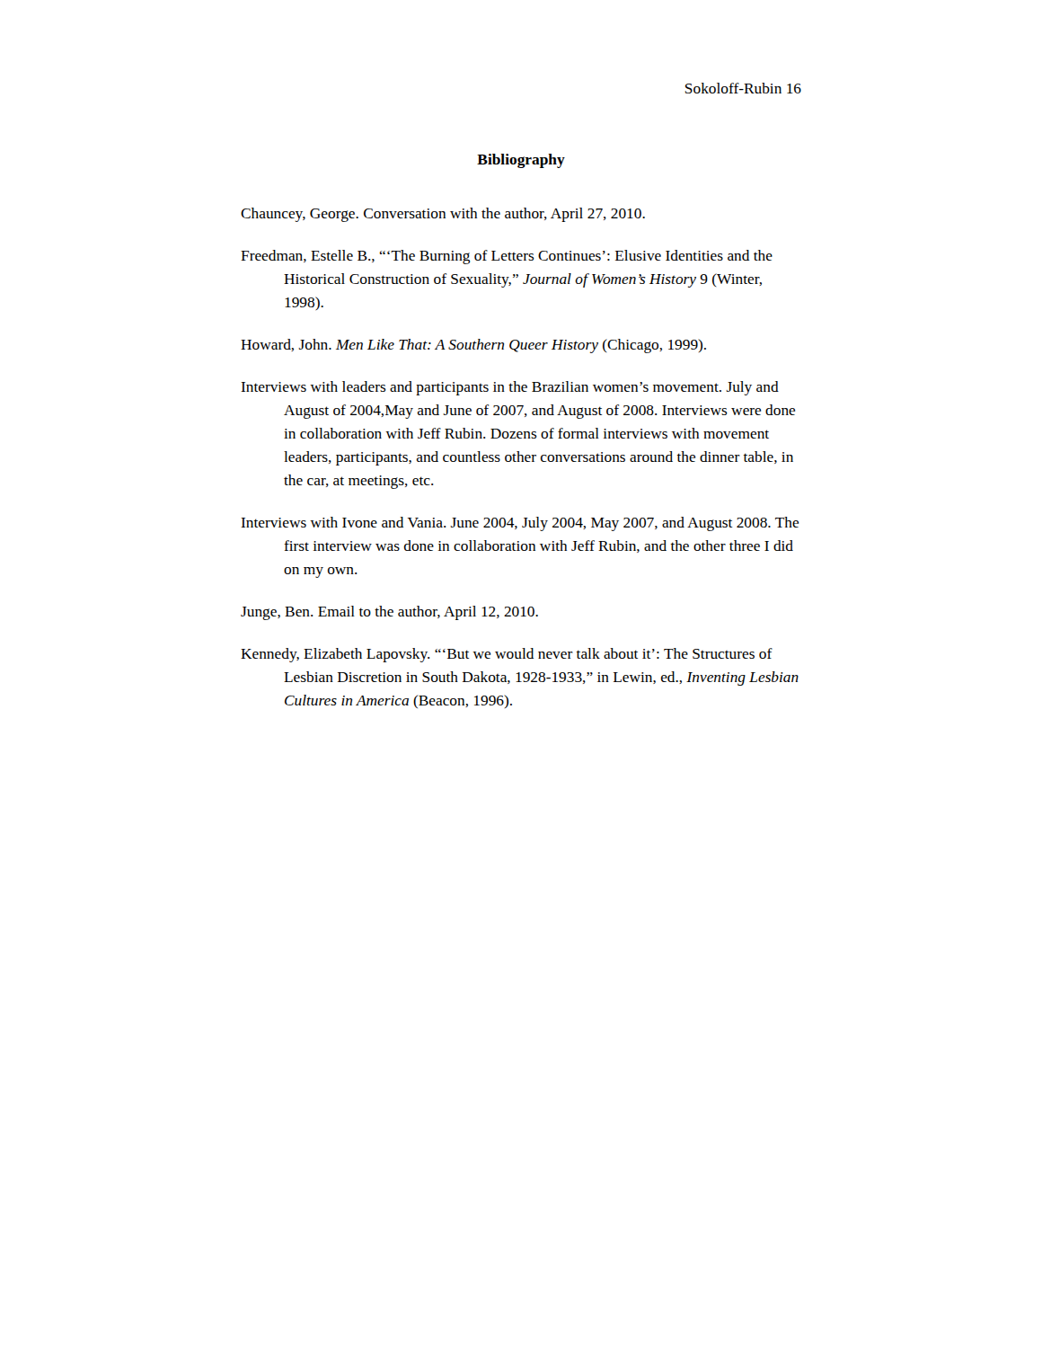Sokoloff-Rubin 16
Bibliography
Chauncey, George. Conversation with the author, April 27, 2010.
Freedman, Estelle B., “‘The Burning of Letters Continues’: Elusive Identities and the Historical Construction of Sexuality,” Journal of Women’s History 9 (Winter, 1998).
Howard, John. Men Like That: A Southern Queer History (Chicago, 1999).
Interviews with leaders and participants in the Brazilian women’s movement. July and August of 2004,May and June of 2007, and August of 2008. Interviews were done in collaboration with Jeff Rubin. Dozens of formal interviews with movement leaders, participants, and countless other conversations around the dinner table, in the car, at meetings, etc.
Interviews with Ivone and Vania. June 2004, July 2004, May 2007, and August 2008. The first interview was done in collaboration with Jeff Rubin, and the other three I did on my own.
Junge, Ben. Email to the author, April 12, 2010.
Kennedy, Elizabeth Lapovsky. “‘But we would never talk about it’: The Structures of Lesbian Discretion in South Dakota, 1928-1933,” in Lewin, ed., Inventing Lesbian Cultures in America (Beacon, 1996).